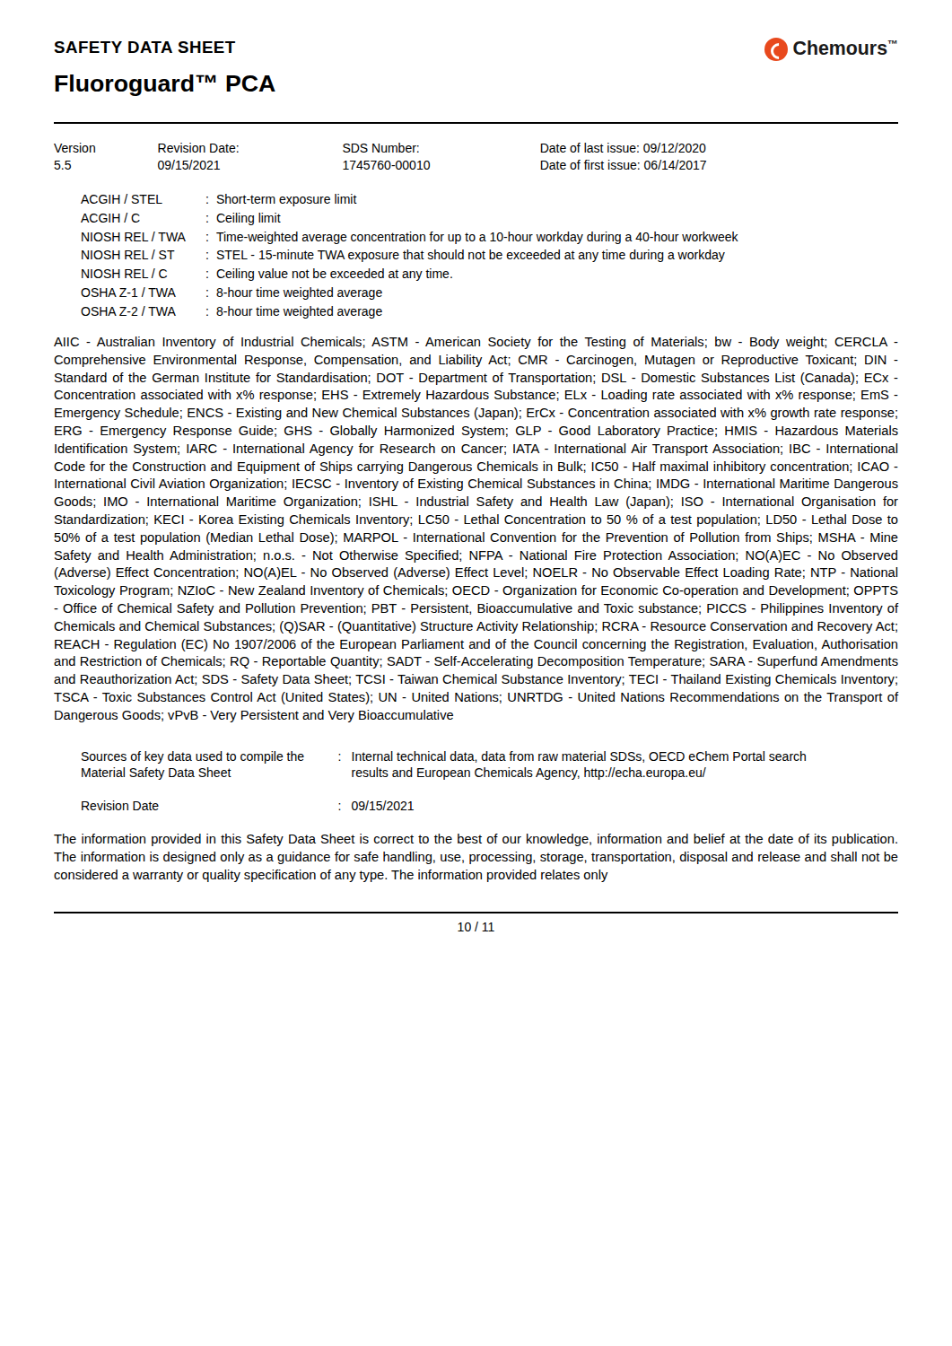SAFETY DATA SHEET
Chemours™
Fluoroguard™ PCA
| Version 5.5 | Revision Date: 09/15/2021 | SDS Number: 1745760-00010 | Date of last issue: 09/12/2020 Date of first issue: 06/14/2017 |
| ACGIH / STEL | : | Short-term exposure limit |
| ACGIH / C | : | Ceiling limit |
| NIOSH REL / TWA | : | Time-weighted average concentration for up to a 10-hour workday during a 40-hour workweek |
| NIOSH REL / ST | : | STEL - 15-minute TWA exposure that should not be exceeded at any time during a workday |
| NIOSH REL / C | : | Ceiling value not be exceeded at any time. |
| OSHA Z-1 / TWA | : | 8-hour time weighted average |
| OSHA Z-2 / TWA | : | 8-hour time weighted average |
AIIC - Australian Inventory of Industrial Chemicals; ASTM - American Society for the Testing of Materials; bw - Body weight; CERCLA - Comprehensive Environmental Response, Compensation, and Liability Act; CMR - Carcinogen, Mutagen or Reproductive Toxicant; DIN - Standard of the German Institute for Standardisation; DOT - Department of Transportation; DSL - Domestic Substances List (Canada); ECx - Concentration associated with x% response; EHS - Extremely Hazardous Substance; ELx - Loading rate associated with x% response; EmS - Emergency Schedule; ENCS - Existing and New Chemical Substances (Japan); ErCx - Concentration associated with x% growth rate response; ERG - Emergency Response Guide; GHS - Globally Harmonized System; GLP - Good Laboratory Practice; HMIS - Hazardous Materials Identification System; IARC - International Agency for Research on Cancer; IATA - International Air Transport Association; IBC - International Code for the Construction and Equipment of Ships carrying Dangerous Chemicals in Bulk; IC50 - Half maximal inhibitory concentration; ICAO - International Civil Aviation Organization; IECSC - Inventory of Existing Chemical Substances in China; IMDG - International Maritime Dangerous Goods; IMO - International Maritime Organization; ISHL - Industrial Safety and Health Law (Japan); ISO - International Organisation for Standardization; KECI - Korea Existing Chemicals Inventory; LC50 - Lethal Concentration to 50 % of a test population; LD50 - Lethal Dose to 50% of a test population (Median Lethal Dose); MARPOL - International Convention for the Prevention of Pollution from Ships; MSHA - Mine Safety and Health Administration; n.o.s. - Not Otherwise Specified; NFPA - National Fire Protection Association; NO(A)EC - No Observed (Adverse) Effect Concentration; NO(A)EL - No Observed (Adverse) Effect Level; NOELR - No Observable Effect Loading Rate; NTP - National Toxicology Program; NZIoC - New Zealand Inventory of Chemicals; OECD - Organization for Economic Co-operation and Development; OPPTS - Office of Chemical Safety and Pollution Prevention; PBT - Persistent, Bioaccumulative and Toxic substance; PICCS - Philippines Inventory of Chemicals and Chemical Substances; (Q)SAR - (Quantitative) Structure Activity Relationship; RCRA - Resource Conservation and Recovery Act; REACH - Regulation (EC) No 1907/2006 of the European Parliament and of the Council concerning the Registration, Evaluation, Authorisation and Restriction of Chemicals; RQ - Reportable Quantity; SADT - Self-Accelerating Decomposition Temperature; SARA - Superfund Amendments and Reauthorization Act; SDS - Safety Data Sheet; TCSI - Taiwan Chemical Substance Inventory; TECI - Thailand Existing Chemicals Inventory; TSCA - Toxic Substances Control Act (United States); UN - United Nations; UNRTDG - United Nations Recommendations on the Transport of Dangerous Goods; vPvB - Very Persistent and Very Bioaccumulative
| Sources of key data used to compile the Material Safety Data Sheet | : | Internal technical data, data from raw material SDSs, OECD eChem Portal search results and European Chemicals Agency, http://echa.europa.eu/ |
| Revision Date | : | 09/15/2021 |
The information provided in this Safety Data Sheet is correct to the best of our knowledge, information and belief at the date of its publication. The information is designed only as a guidance for safe handling, use, processing, storage, transportation, disposal and release and shall not be considered a warranty or quality specification of any type. The information provided relates only
10 / 11